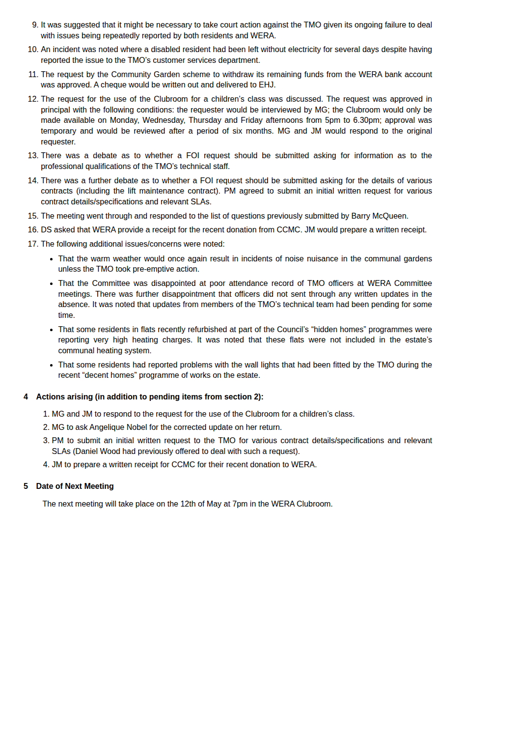It was suggested that it might be necessary to take court action against the TMO given its ongoing failure to deal with issues being repeatedly reported by both residents and WERA.
An incident was noted where a disabled resident had been left without electricity for several days despite having reported the issue to the TMO’s customer services department.
The request by the Community Garden scheme to withdraw its remaining funds from the WERA bank account was approved. A cheque would be written out and delivered to EHJ.
The request for the use of the Clubroom for a children’s class was discussed. The request was approved in principal with the following conditions: the requester would be interviewed by MG; the Clubroom would only be made available on Monday, Wednesday, Thursday and Friday afternoons from 5pm to 6.30pm; approval was temporary and would be reviewed after a period of six months. MG and JM would respond to the original requester.
There was a debate as to whether a FOI request should be submitted asking for information as to the professional qualifications of the TMO’s technical staff.
There was a further debate as to whether a FOI request should be submitted asking for the details of various contracts (including the lift maintenance contract). PM agreed to submit an initial written request for various contract details/specifications and relevant SLAs.
The meeting went through and responded to the list of questions previously submitted by Barry McQueen.
DS asked that WERA provide a receipt for the recent donation from CCMC. JM would prepare a written receipt.
The following additional issues/concerns were noted:
That the warm weather would once again result in incidents of noise nuisance in the communal gardens unless the TMO took pre-emptive action.
That the Committee was disappointed at poor attendance record of TMO officers at WERA Committee meetings. There was further disappointment that officers did not sent through any written updates in the absence. It was noted that updates from members of the TMO’s technical team had been pending for some time.
That some residents in flats recently refurbished at part of the Council’s “hidden homes” programmes were reporting very high heating charges. It was noted that these flats were not included in the estate’s communal heating system.
That some residents had reported problems with the wall lights that had been fitted by the TMO during the recent “decent homes” programme of works on the estate.
4 Actions arising (in addition to pending items from section 2):
MG and JM to respond to the request for the use of the Clubroom for a children’s class.
MG to ask Angelique Nobel for the corrected update on her return.
PM to submit an initial written request to the TMO for various contract details/specifications and relevant SLAs (Daniel Wood had previously offered to deal with such a request).
JM to prepare a written receipt for CCMC for their recent donation to WERA.
5 Date of Next Meeting
The next meeting will take place on the 12th of May at 7pm in the WERA Clubroom.